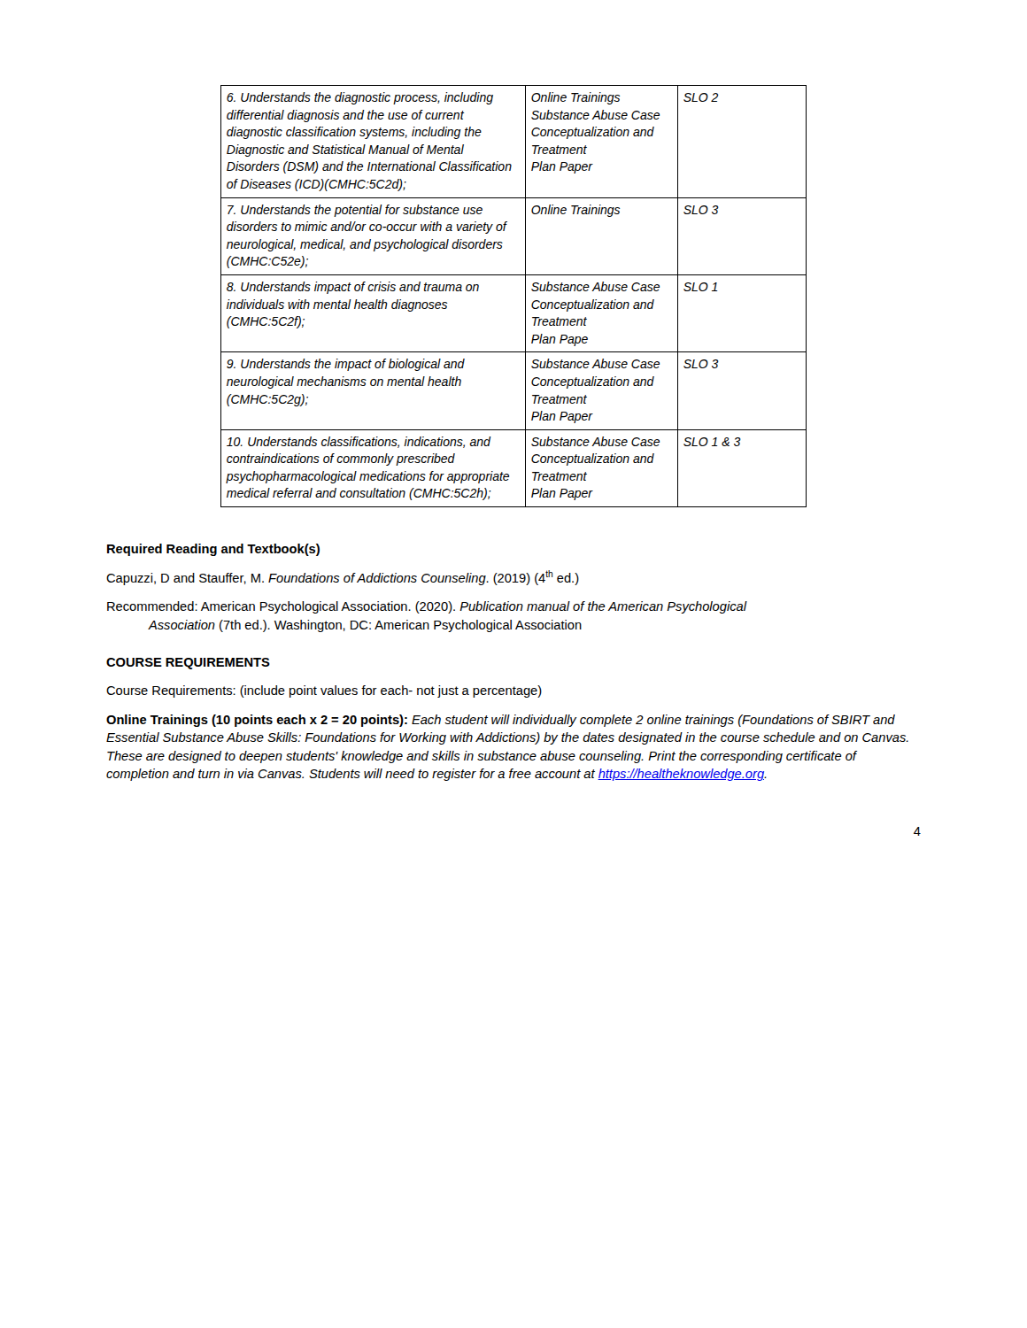| 6. Understands the diagnostic process, including differential diagnosis and the use of current diagnostic classification systems, including the Diagnostic and Statistical Manual of Mental Disorders (DSM) and the International Classification of Diseases (ICD)(CMHC:5C2d); | Online Trainings Substance Abuse Case Conceptualization and Treatment Plan Paper | SLO 2 |
| 7. Understands the potential for substance use disorders to mimic and/or co-occur with a variety of neurological, medical, and psychological disorders (CMHC:C52e); | Online Trainings | SLO 3 |
| 8. Understands impact of crisis and trauma on individuals with mental health diagnoses (CMHC:5C2f); | Substance Abuse Case Conceptualization and Treatment Plan Pape | SLO 1 |
| 9. Understands the impact of biological and neurological mechanisms on mental health (CMHC:5C2g); | Substance Abuse Case Conceptualization and Treatment Plan Paper | SLO 3 |
| 10. Understands classifications, indications, and contraindications of commonly prescribed psychopharmacological medications for appropriate medical referral and consultation (CMHC:5C2h); | Substance Abuse Case Conceptualization and Treatment Plan Paper | SLO 1 & 3 |
Required Reading and Textbook(s)
Capuzzi, D and Stauffer, M. Foundations of Addictions Counseling. (2019) (4th ed.)
Recommended: American Psychological Association. (2020). Publication manual of the American Psychological
Association (7th ed.). Washington, DC: American Psychological Association
COURSE REQUIREMENTS
Course Requirements: (include point values for each- not just a percentage)
Online Trainings (10 points each x 2 = 20 points): Each student will individually complete 2 online trainings (Foundations of SBIRT and Essential Substance Abuse Skills: Foundations for Working with Addictions) by the dates designated in the course schedule and on Canvas. These are designed to deepen students' knowledge and skills in substance abuse counseling. Print the corresponding certificate of completion and turn in via Canvas. Students will need to register for a free account at https://healtheknowledge.org.
4